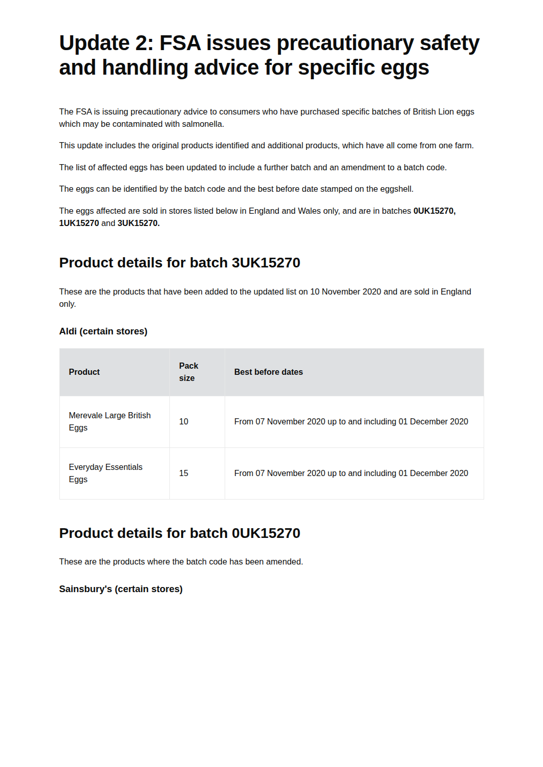Update 2: FSA issues precautionary safety and handling advice for specific eggs
The FSA is issuing precautionary advice to consumers who have purchased specific batches of British Lion eggs which may be contaminated with salmonella.
This update includes the original products identified and additional products, which have all come from one farm.
The list of affected eggs has been updated to include a further batch and an amendment to a batch code.
The eggs can be identified by the batch code and the best before date stamped on the eggshell.
The eggs affected are sold in stores listed below in England and Wales only, and are in batches 0UK15270, 1UK15270 and 3UK15270.
Product details for batch 3UK15270
These are the products that have been added to the updated list on 10 November 2020 and are sold in England only.
Aldi (certain stores)
| Product | Pack size | Best before dates |
| --- | --- | --- |
| Merevale Large British Eggs | 10 | From 07 November 2020 up to and including 01 December 2020 |
| Everyday Essentials Eggs | 15 | From 07 November 2020 up to and including 01 December 2020 |
Product details for batch 0UK15270
These are the products where the batch code has been amended.
Sainsbury's (certain stores)